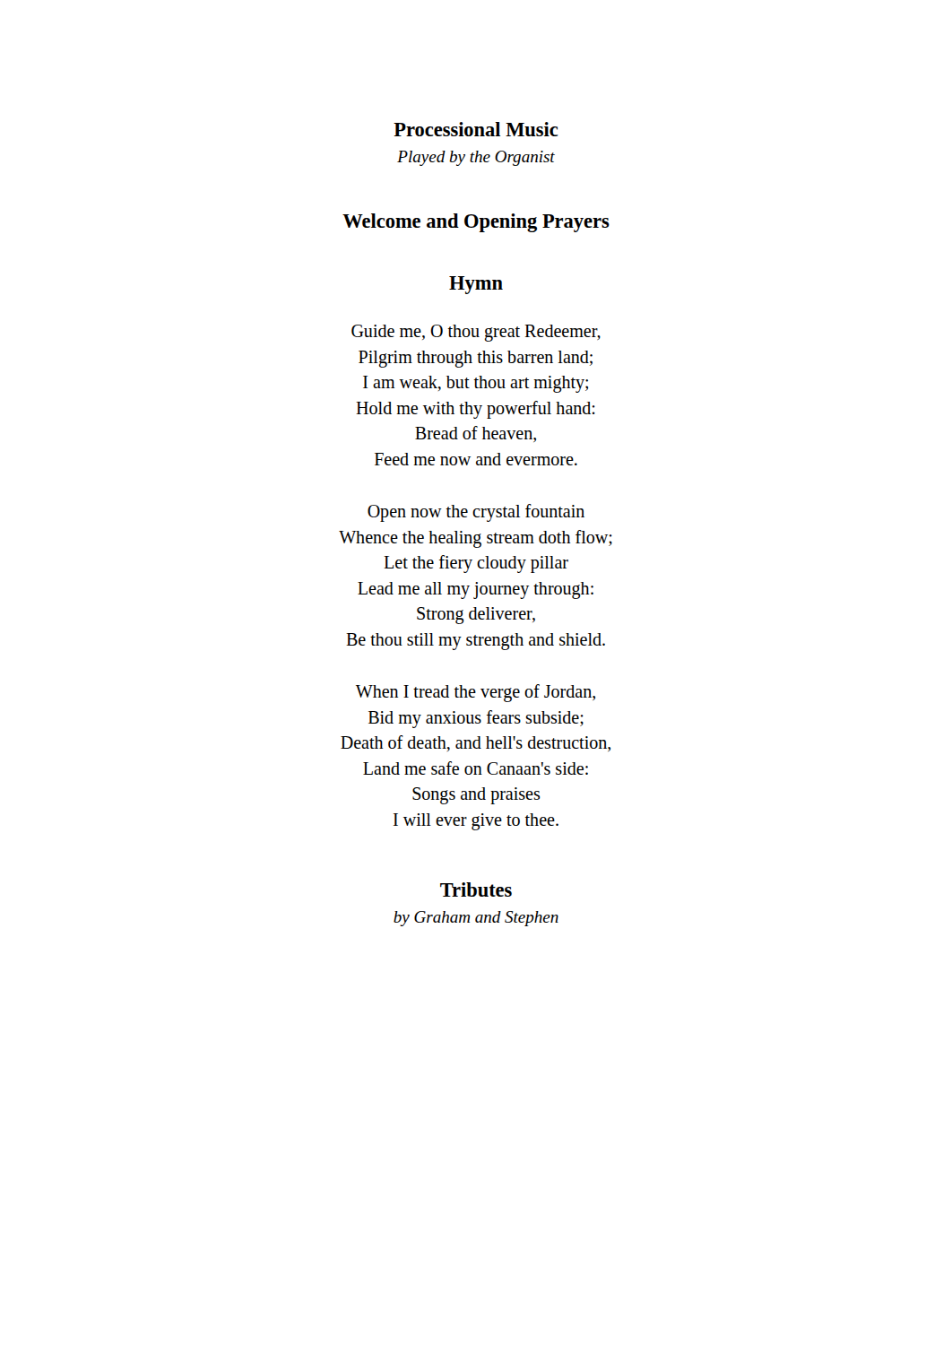Processional Music
Played by the Organist
Welcome and Opening Prayers
Hymn
Guide me, O thou great Redeemer,
Pilgrim through this barren land;
I am weak, but thou art mighty;
Hold me with thy powerful hand:
Bread of heaven,
Feed me now and evermore.
Open now the crystal fountain
Whence the healing stream doth flow;
Let the fiery cloudy pillar
Lead me all my journey through:
Strong deliverer,
Be thou still my strength and shield.
When I tread the verge of Jordan,
Bid my anxious fears subside;
Death of death, and hell's destruction,
Land me safe on Canaan's side:
Songs and praises
I will ever give to thee.
Tributes
by Graham and Stephen